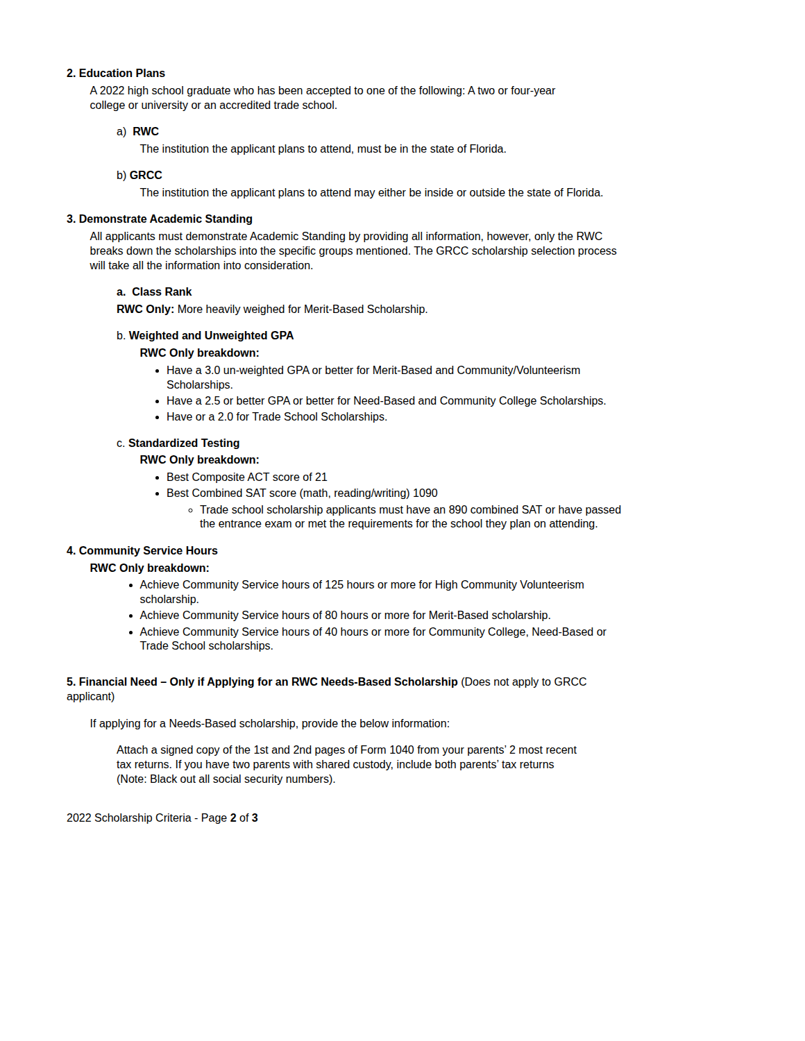2. Education Plans
A 2022 high school graduate who has been accepted to one of the following: A two or four-year
college or university or an accredited trade school.
a) RWC
The institution the applicant plans to attend, must be in the state of Florida.
b) GRCC
The institution the applicant plans to attend may either be inside or outside the state of Florida.
3. Demonstrate Academic Standing
All applicants must demonstrate Academic Standing by providing all information, however, only the RWC breaks down the scholarships into the specific groups mentioned. The GRCC scholarship selection process will take all the information into consideration.
a. Class Rank
RWC Only: More heavily weighed for Merit-Based Scholarship.
b. Weighted and Unweighted GPA
RWC Only breakdown:
Have a 3.0 un-weighted GPA or better for Merit-Based and Community/Volunteerism Scholarships.
Have a 2.5 or better GPA or better for Need-Based and Community College Scholarships.
Have or a 2.0 for Trade School Scholarships.
c. Standardized Testing
RWC Only breakdown:
Best Composite ACT score of 21
Best Combined SAT score (math, reading/writing) 1090
Trade school scholarship applicants must have an 890 combined SAT or have passed the entrance exam or met the requirements for the school they plan on attending.
4. Community Service Hours
RWC Only breakdown:
Achieve Community Service hours of 125 hours or more for High Community Volunteerism scholarship.
Achieve Community Service hours of 80 hours or more for Merit-Based scholarship.
Achieve Community Service hours of 40 hours or more for Community College, Need-Based or Trade School scholarships.
5. Financial Need – Only if Applying for an RWC Needs-Based Scholarship (Does not apply to GRCC applicant)
If applying for a Needs-Based scholarship, provide the below information:
Attach a signed copy of the 1st and 2nd pages of Form 1040 from your parents’ 2 most recent
tax returns. If you have two parents with shared custody, include both parents’ tax returns
(Note: Black out all social security numbers).
2022 Scholarship Criteria - Page 2 of 3